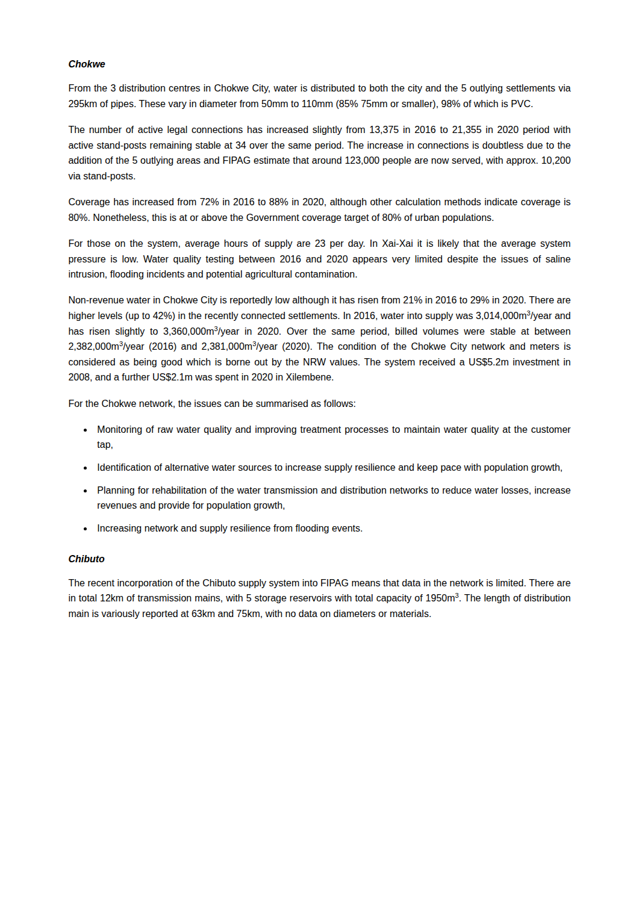Chokwe
From the 3 distribution centres in Chokwe City, water is distributed to both the city and the 5 outlying settlements via 295km of pipes. These vary in diameter from 50mm to 110mm (85% 75mm or smaller), 98% of which is PVC.
The number of active legal connections has increased slightly from 13,375 in 2016 to 21,355 in 2020 period with active stand-posts remaining stable at 34 over the same period. The increase in connections is doubtless due to the addition of the 5 outlying areas and FIPAG estimate that around 123,000 people are now served, with approx. 10,200 via stand-posts.
Coverage has increased from 72% in 2016 to 88% in 2020, although other calculation methods indicate coverage is 80%. Nonetheless, this is at or above the Government coverage target of 80% of urban populations.
For those on the system, average hours of supply are 23 per day. In Xai-Xai it is likely that the average system pressure is low. Water quality testing between 2016 and 2020 appears very limited despite the issues of saline intrusion, flooding incidents and potential agricultural contamination.
Non-revenue water in Chokwe City is reportedly low although it has risen from 21% in 2016 to 29% in 2020. There are higher levels (up to 42%) in the recently connected settlements. In 2016, water into supply was 3,014,000m3/year and has risen slightly to 3,360,000m3/year in 2020. Over the same period, billed volumes were stable at between 2,382,000m3/year (2016) and 2,381,000m3/year (2020). The condition of the Chokwe City network and meters is considered as being good which is borne out by the NRW values. The system received a US$5.2m investment in 2008, and a further US$2.1m was spent in 2020 in Xilembene.
For the Chokwe network, the issues can be summarised as follows:
Monitoring of raw water quality and improving treatment processes to maintain water quality at the customer tap,
Identification of alternative water sources to increase supply resilience and keep pace with population growth,
Planning for rehabilitation of the water transmission and distribution networks to reduce water losses, increase revenues and provide for population growth,
Increasing network and supply resilience from flooding events.
Chibuto
The recent incorporation of the Chibuto supply system into FIPAG means that data in the network is limited. There are in total 12km of transmission mains, with 5 storage reservoirs with total capacity of 1950m3. The length of distribution main is variously reported at 63km and 75km, with no data on diameters or materials.